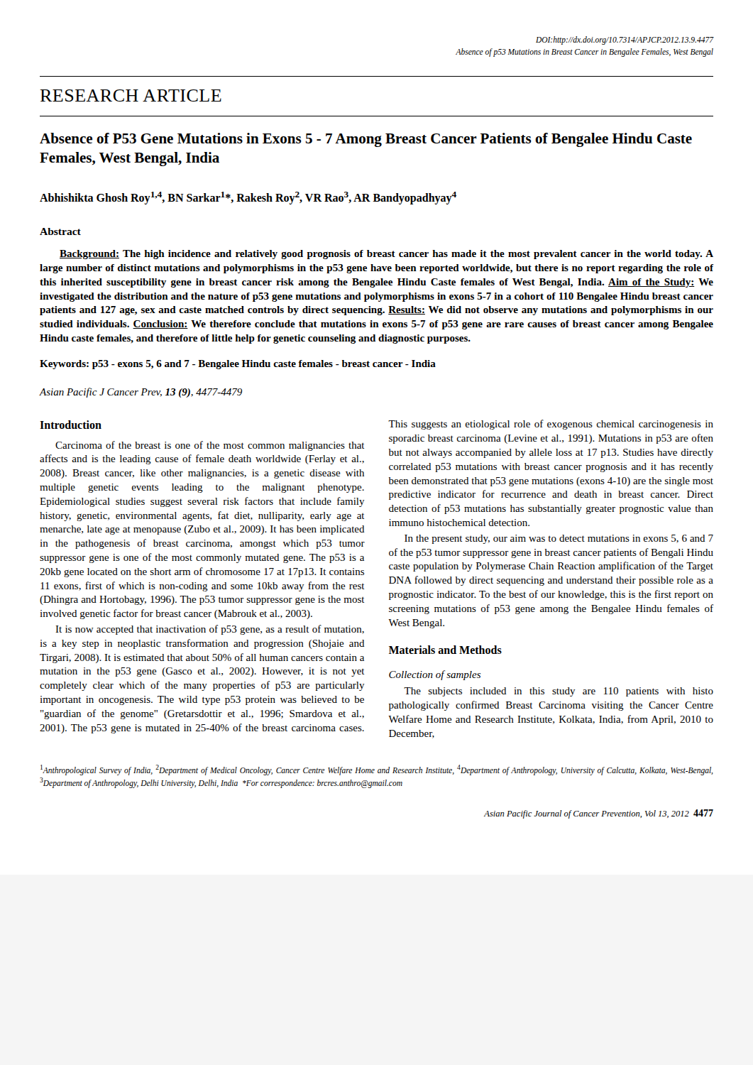DOI:http://dx.doi.org/10.7314/APJCP.2012.13.9.4477
Absence of p53 Mutations in Breast Cancer in Bengalee Females, West Bengal
RESEARCH ARTICLE
Absence of P53 Gene Mutations in Exons 5 - 7 Among Breast Cancer Patients of Bengalee Hindu Caste Females, West Bengal, India
Abhishikta Ghosh Roy1,4, BN Sarkar1*, Rakesh Roy2, VR Rao3, AR Bandyopadhyay4
Abstract
Background: The high incidence and relatively good prognosis of breast cancer has made it the most prevalent cancer in the world today. A large number of distinct mutations and polymorphisms in the p53 gene have been reported worldwide, but there is no report regarding the role of this inherited susceptibility gene in breast cancer risk among the Bengalee Hindu Caste females of West Bengal, India. Aim of the Study: We investigated the distribution and the nature of p53 gene mutations and polymorphisms in exons 5-7 in a cohort of 110 Bengalee Hindu breast cancer patients and 127 age, sex and caste matched controls by direct sequencing. Results: We did not observe any mutations and polymorphisms in our studied individuals. Conclusion: We therefore conclude that mutations in exons 5-7 of p53 gene are rare causes of breast cancer among Bengalee Hindu caste females, and therefore of little help for genetic counseling and diagnostic purposes.
Keywords: p53 - exons 5, 6 and 7 - Bengalee Hindu caste females - breast cancer - India
Asian Pacific J Cancer Prev, 13 (9), 4477-4479
Introduction
Carcinoma of the breast is one of the most common malignancies that affects and is the leading cause of female death worldwide (Ferlay et al., 2008). Breast cancer, like other malignancies, is a genetic disease with multiple genetic events leading to the malignant phenotype. Epidemiological studies suggest several risk factors that include family history, genetic, environmental agents, fat diet, nulliparity, early age at menarche, late age at menopause (Zubo et al., 2009). It has been implicated in the pathogenesis of breast carcinoma, amongst which p53 tumor suppressor gene is one of the most commonly mutated gene. The p53 is a 20kb gene located on the short arm of chromosome 17 at 17p13. It contains 11 exons, first of which is non-coding and some 10kb away from the rest (Dhingra and Hortobagy, 1996). The p53 tumor suppressor gene is the most involved genetic factor for breast cancer (Mabrouk et al., 2003).
It is now accepted that inactivation of p53 gene, as a result of mutation, is a key step in neoplastic transformation and progression (Shojaie and Tirgari, 2008). It is estimated that about 50% of all human cancers contain a mutation in the p53 gene (Gasco et al., 2002). However, it is not yet completely clear which of the many properties of p53 are particularly important in oncogenesis. The wild type p53 protein was believed to be "guardian of the genome" (Gretarsdottir et al., 1996; Smardova et al., 2001). The p53 gene is mutated in 25-40% of the breast carcinoma cases. This suggests an etiological role of exogenous chemical carcinogenesis in sporadic breast carcinoma (Levine et al., 1991). Mutations in p53 are often but not always accompanied by allele loss at 17 p13. Studies have directly correlated p53 mutations with breast cancer prognosis and it has recently been demonstrated that p53 gene mutations (exons 4-10) are the single most predictive indicator for recurrence and death in breast cancer. Direct detection of p53 mutations has substantially greater prognostic value than immuno histochemical detection.
In the present study, our aim was to detect mutations in exons 5, 6 and 7 of the p53 tumor suppressor gene in breast cancer patients of Bengali Hindu caste population by Polymerase Chain Reaction amplification of the Target DNA followed by direct sequencing and understand their possible role as a prognostic indicator. To the best of our knowledge, this is the first report on screening mutations of p53 gene among the Bengalee Hindu females of West Bengal.
Materials and Methods
Collection of samples
The subjects included in this study are 110 patients with histo pathologically confirmed Breast Carcinoma visiting the Cancer Centre Welfare Home and Research Institute, Kolkata, India, from April, 2010 to December,
1Anthropological Survey of India, 2Department of Medical Oncology, Cancer Centre Welfare Home and Research Institute, 4Department of Anthropology, University of Calcutta, Kolkata, West-Bengal, 3Department of Anthropology, Delhi University, Delhi, India *For correspondence: brcres.anthro@gmail.com
Asian Pacific Journal of Cancer Prevention, Vol 13, 2012 4477